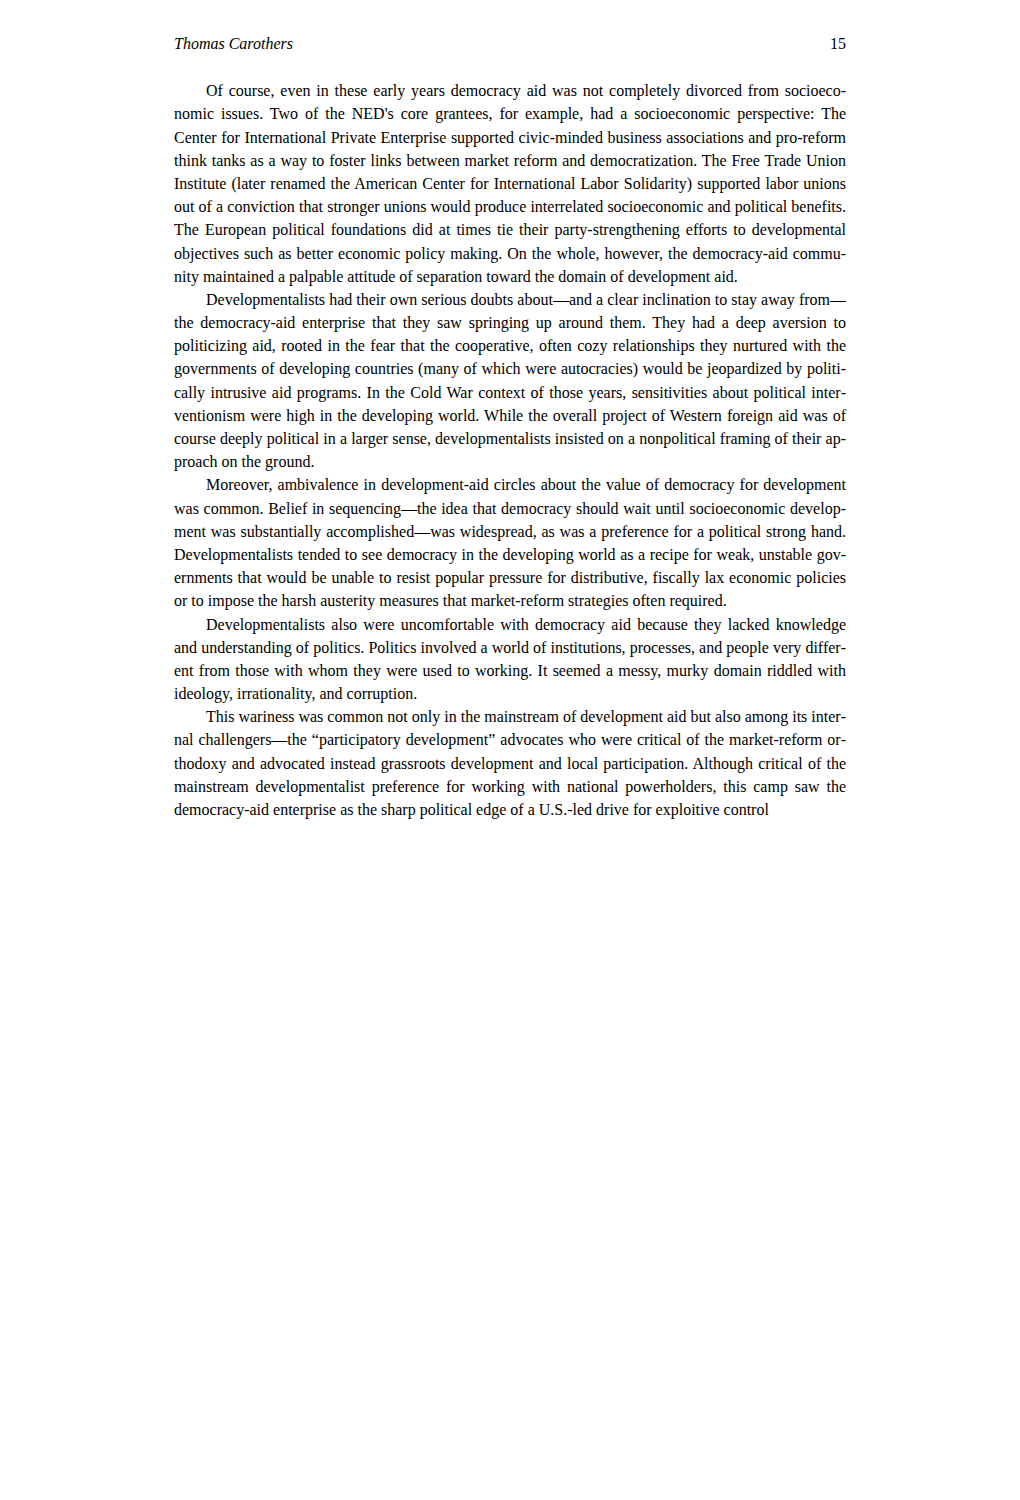Thomas Carothers 15
Of course, even in these early years democracy aid was not completely divorced from socioeconomic issues. Two of the NED's core grantees, for example, had a socioeconomic perspective: The Center for International Private Enterprise supported civic-minded business associations and pro-reform think tanks as a way to foster links between market reform and democratization. The Free Trade Union Institute (later renamed the American Center for International Labor Solidarity) supported labor unions out of a conviction that stronger unions would produce interrelated socioeconomic and political benefits. The European political foundations did at times tie their party-strengthening efforts to developmental objectives such as better economic policy making. On the whole, however, the democracy-aid community maintained a palpable attitude of separation toward the domain of development aid.
Developmentalists had their own serious doubts about—and a clear inclination to stay away from—the democracy-aid enterprise that they saw springing up around them. They had a deep aversion to politicizing aid, rooted in the fear that the cooperative, often cozy relationships they nurtured with the governments of developing countries (many of which were autocracies) would be jeopardized by politically intrusive aid programs. In the Cold War context of those years, sensitivities about political interventionism were high in the developing world. While the overall project of Western foreign aid was of course deeply political in a larger sense, developmentalists insisted on a nonpolitical framing of their approach on the ground.
Moreover, ambivalence in development-aid circles about the value of democracy for development was common. Belief in sequencing—the idea that democracy should wait until socioeconomic development was substantially accomplished—was widespread, as was a preference for a political strong hand. Developmentalists tended to see democracy in the developing world as a recipe for weak, unstable governments that would be unable to resist popular pressure for distributive, fiscally lax economic policies or to impose the harsh austerity measures that market-reform strategies often required.
Developmentalists also were uncomfortable with democracy aid because they lacked knowledge and understanding of politics. Politics involved a world of institutions, processes, and people very different from those with whom they were used to working. It seemed a messy, murky domain riddled with ideology, irrationality, and corruption.
This wariness was common not only in the mainstream of development aid but also among its internal challengers—the “participatory development” advocates who were critical of the market-reform orthodoxy and advocated instead grassroots development and local participation. Although critical of the mainstream developmentalist preference for working with national powerholders, this camp saw the democracy-aid enterprise as the sharp political edge of a U.S.-led drive for exploitive control